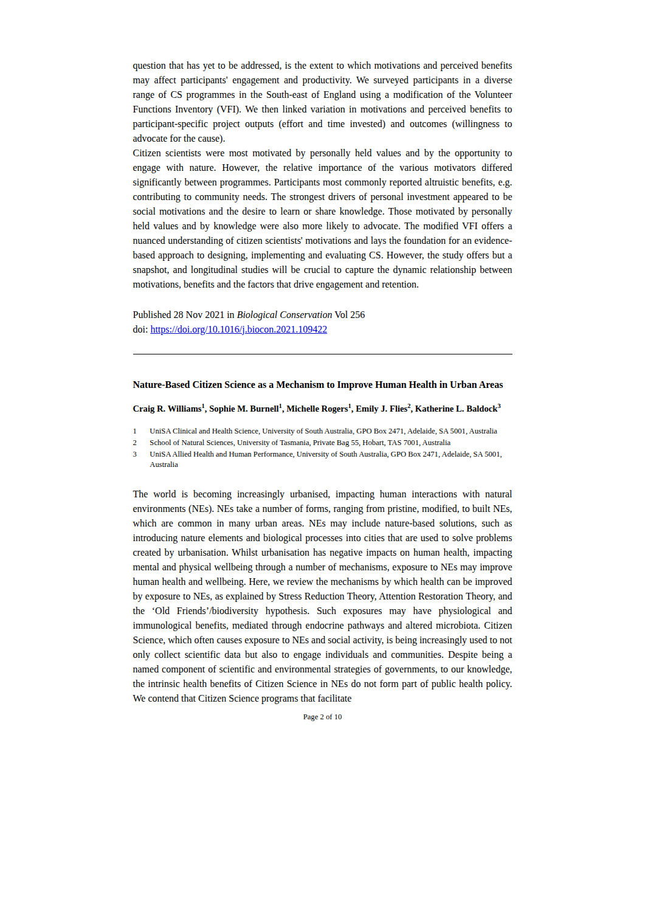question that has yet to be addressed, is the extent to which motivations and perceived benefits may affect participants' engagement and productivity. We surveyed participants in a diverse range of CS programmes in the South-east of England using a modification of the Volunteer Functions Inventory (VFI). We then linked variation in motivations and perceived benefits to participant-specific project outputs (effort and time invested) and outcomes (willingness to advocate for the cause).
Citizen scientists were most motivated by personally held values and by the opportunity to engage with nature. However, the relative importance of the various motivators differed significantly between programmes. Participants most commonly reported altruistic benefits, e.g. contributing to community needs. The strongest drivers of personal investment appeared to be social motivations and the desire to learn or share knowledge. Those motivated by personally held values and by knowledge were also more likely to advocate. The modified VFI offers a nuanced understanding of citizen scientists' motivations and lays the foundation for an evidence-based approach to designing, implementing and evaluating CS. However, the study offers but a snapshot, and longitudinal studies will be crucial to capture the dynamic relationship between motivations, benefits and the factors that drive engagement and retention.
Published 28 Nov 2021 in Biological Conservation Vol 256
doi: https://doi.org/10.1016/j.biocon.2021.109422
Nature-Based Citizen Science as a Mechanism to Improve Human Health in Urban Areas
Craig R. Williams1, Sophie M. Burnell1, Michelle Rogers1, Emily J. Flies2, Katherine L. Baldock3
1 UniSA Clinical and Health Science, University of South Australia, GPO Box 2471, Adelaide, SA 5001, Australia
2 School of Natural Sciences, University of Tasmania, Private Bag 55, Hobart, TAS 7001, Australia
3 UniSA Allied Health and Human Performance, University of South Australia, GPO Box 2471, Adelaide, SA 5001, Australia
The world is becoming increasingly urbanised, impacting human interactions with natural environments (NEs). NEs take a number of forms, ranging from pristine, modified, to built NEs, which are common in many urban areas. NEs may include nature-based solutions, such as introducing nature elements and biological processes into cities that are used to solve problems created by urbanisation. Whilst urbanisation has negative impacts on human health, impacting mental and physical wellbeing through a number of mechanisms, exposure to NEs may improve human health and wellbeing. Here, we review the mechanisms by which health can be improved by exposure to NEs, as explained by Stress Reduction Theory, Attention Restoration Theory, and the ‘Old Friends’/biodiversity hypothesis. Such exposures may have physiological and immunological benefits, mediated through endocrine pathways and altered microbiota. Citizen Science, which often causes exposure to NEs and social activity, is being increasingly used to not only collect scientific data but also to engage individuals and communities. Despite being a named component of scientific and environmental strategies of governments, to our knowledge, the intrinsic health benefits of Citizen Science in NEs do not form part of public health policy. We contend that Citizen Science programs that facilitate
Page 2 of 10